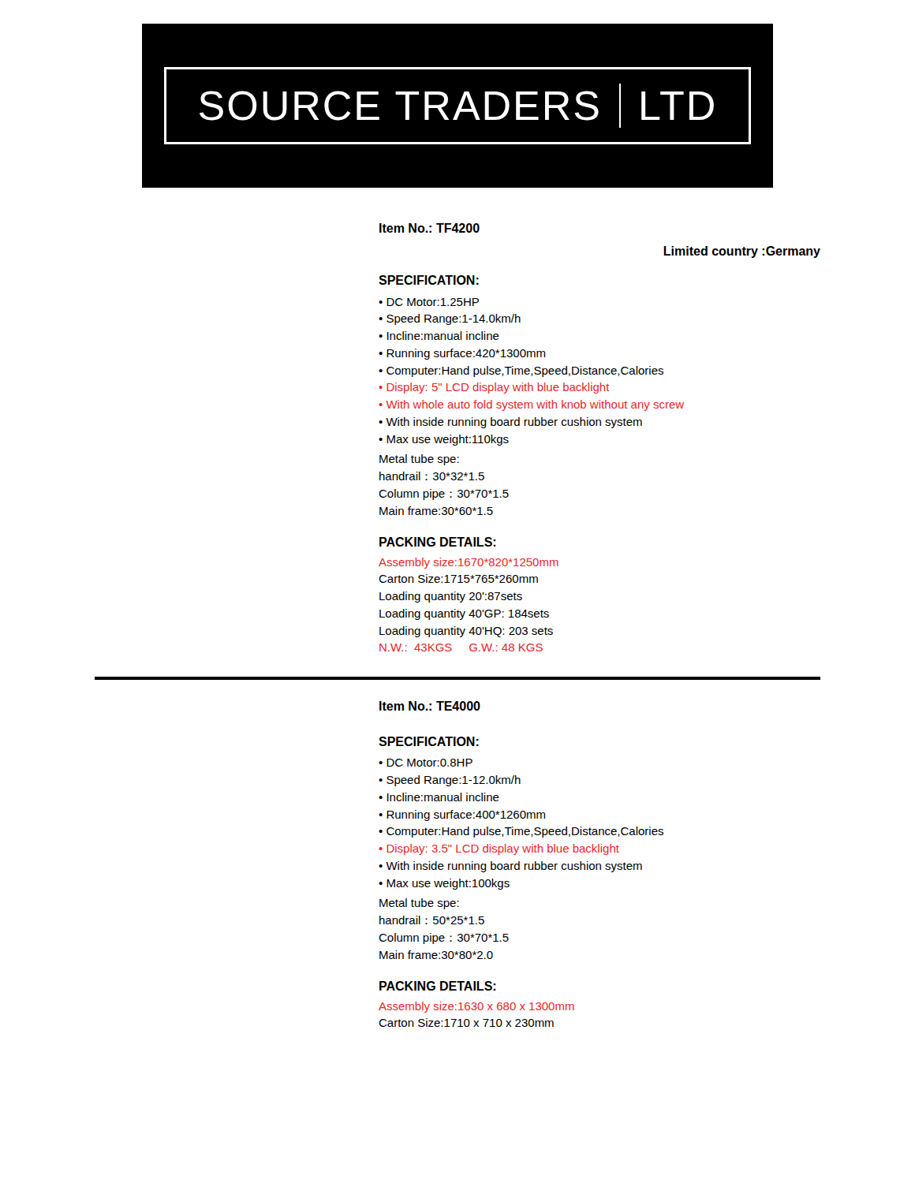SOURCE TRADERS LTD
Item No.: TF4200
Limited country :Germany
SPECIFICATION:
DC Motor:1.25HP
Speed Range:1-14.0km/h
Incline:manual incline
Running surface:420*1300mm
Computer:Hand pulse,Time,Speed,Distance,Calories
Display: 5" LCD display with blue backlight
With whole auto fold system with knob without any screw
With inside running board rubber cushion system
Max use weight:110kgs
Metal tube spe:
handrail：30*32*1.5
Column pipe：30*70*1.5
Main frame:30*60*1.5
PACKING DETAILS:
Assembly size:1670*820*1250mm
Carton Size:1715*765*260mm
Loading quantity 20':87sets
Loading quantity 40'GP: 184sets
Loading quantity 40'HQ: 203 sets
N.W.: 43KGS G.W.: 48 KGS
Item No.: TE4000
SPECIFICATION:
DC Motor:0.8HP
Speed Range:1-12.0km/h
Incline:manual incline
Running surface:400*1260mm
Computer:Hand pulse,Time,Speed,Distance,Calories
Display: 3.5" LCD display with blue backlight
With inside running board rubber cushion system
Max use weight:100kgs
Metal tube spe:
handrail：50*25*1.5
Column pipe：30*70*1.5
Main frame:30*80*2.0
PACKING DETAILS:
Assembly size:1630 x 680 x 1300mm
Carton Size:1710 x 710 x 230mm